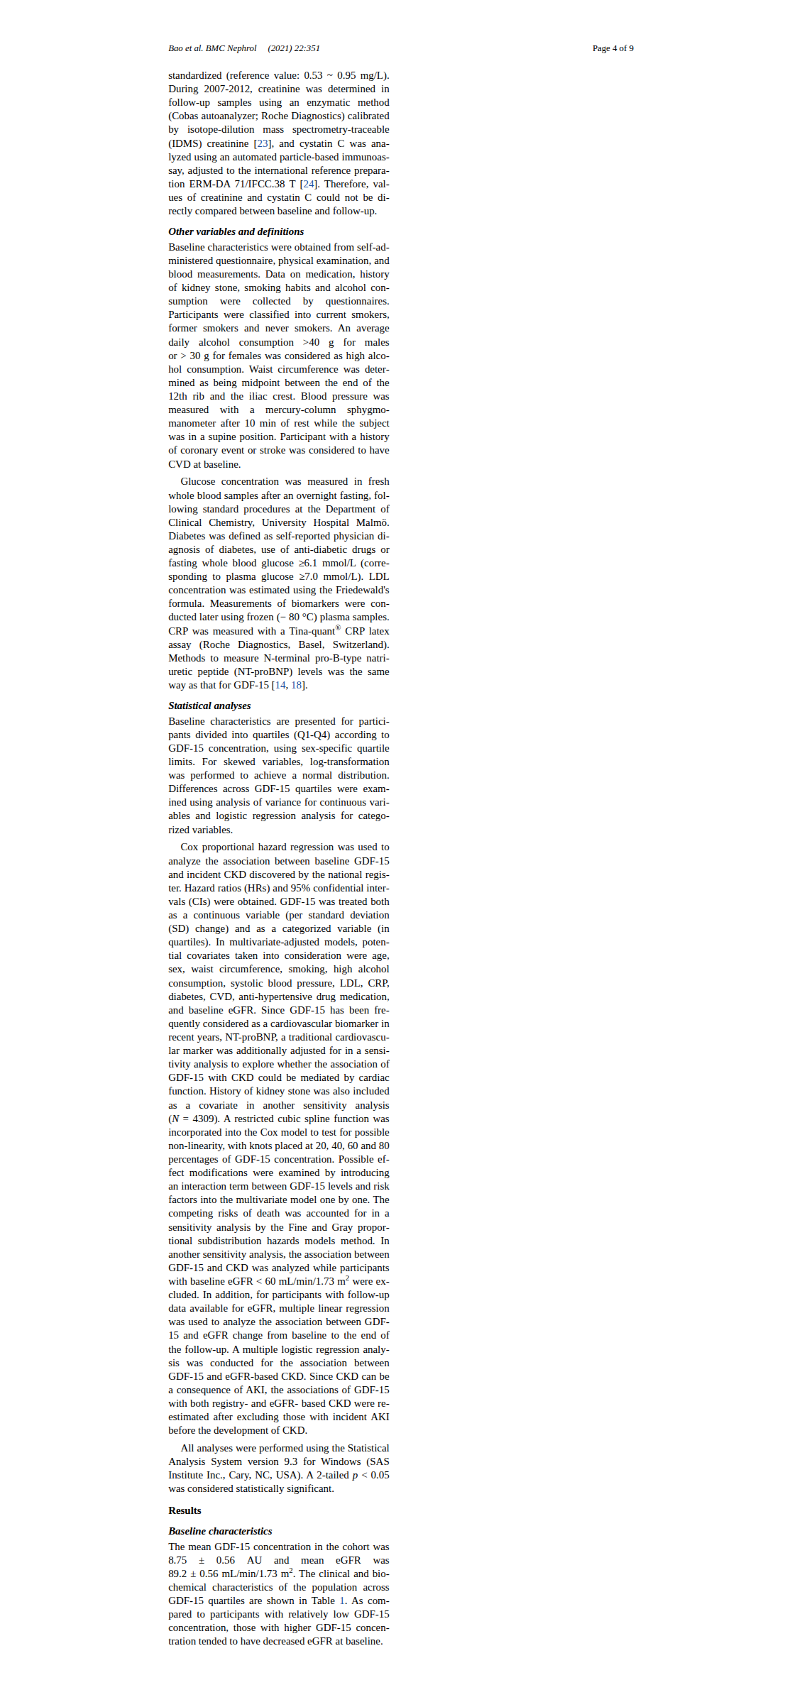Bao et al. BMC Nephrol (2021) 22:351
Page 4 of 9
standardized (reference value: 0.53 ~ 0.95 mg/L). During 2007-2012, creatinine was determined in follow-up samples using an enzymatic method (Cobas autoanalyzer; Roche Diagnostics) calibrated by isotope-dilution mass spectrometry-traceable (IDMS) creatinine [23], and cystatin C was analyzed using an automated particle-based immunoassay, adjusted to the international reference preparation ERM-DA 71/IFCC.38 T [24]. Therefore, values of creatinine and cystatin C could not be directly compared between baseline and follow-up.
Other variables and definitions
Baseline characteristics were obtained from self-administered questionnaire, physical examination, and blood measurements. Data on medication, history of kidney stone, smoking habits and alcohol consumption were collected by questionnaires. Participants were classified into current smokers, former smokers and never smokers. An average daily alcohol consumption >40 g for males or > 30 g for females was considered as high alcohol consumption. Waist circumference was determined as being midpoint between the end of the 12th rib and the iliac crest. Blood pressure was measured with a mercury-column sphygmomanometer after 10 min of rest while the subject was in a supine position. Participant with a history of coronary event or stroke was considered to have CVD at baseline.
Glucose concentration was measured in fresh whole blood samples after an overnight fasting, following standard procedures at the Department of Clinical Chemistry, University Hospital Malmö. Diabetes was defined as self-reported physician diagnosis of diabetes, use of anti-diabetic drugs or fasting whole blood glucose ≥6.1 mmol/L (corresponding to plasma glucose ≥7.0 mmol/L). LDL concentration was estimated using the Friedewald's formula. Measurements of biomarkers were conducted later using frozen (− 80 °C) plasma samples. CRP was measured with a Tina-quant® CRP latex assay (Roche Diagnostics, Basel, Switzerland). Methods to measure N-terminal pro-B-type natriuretic peptide (NT-proBNP) levels was the same way as that for GDF-15 [14, 18].
Statistical analyses
Baseline characteristics are presented for participants divided into quartiles (Q1-Q4) according to GDF-15 concentration, using sex-specific quartile limits. For skewed variables, log-transformation was performed to achieve a normal distribution. Differences across GDF-15 quartiles were examined using analysis of variance for continuous variables and logistic regression analysis for categorized variables.
Cox proportional hazard regression was used to analyze the association between baseline GDF-15 and incident CKD discovered by the national register. Hazard ratios (HRs) and 95% confidential intervals (CIs) were obtained. GDF-15 was treated both as a continuous variable (per standard deviation (SD) change) and as a categorized variable (in quartiles). In multivariate-adjusted models, potential covariates taken into consideration were age, sex, waist circumference, smoking, high alcohol consumption, systolic blood pressure, LDL, CRP, diabetes, CVD, anti-hypertensive drug medication, and baseline eGFR. Since GDF-15 has been frequently considered as a cardiovascular biomarker in recent years, NT-proBNP, a traditional cardiovascular marker was additionally adjusted for in a sensitivity analysis to explore whether the association of GDF-15 with CKD could be mediated by cardiac function. History of kidney stone was also included as a covariate in another sensitivity analysis (N = 4309). A restricted cubic spline function was incorporated into the Cox model to test for possible non-linearity, with knots placed at 20, 40, 60 and 80 percentages of GDF-15 concentration. Possible effect modifications were examined by introducing an interaction term between GDF-15 levels and risk factors into the multivariate model one by one. The competing risks of death was accounted for in a sensitivity analysis by the Fine and Gray proportional subdistribution hazards models method. In another sensitivity analysis, the association between GDF-15 and CKD was analyzed while participants with baseline eGFR < 60 mL/min/1.73 m2 were excluded. In addition, for participants with follow-up data available for eGFR, multiple linear regression was used to analyze the association between GDF-15 and eGFR change from baseline to the end of the follow-up. A multiple logistic regression analysis was conducted for the association between GDF-15 and eGFR-based CKD. Since CKD can be a consequence of AKI, the associations of GDF-15 with both registry- and eGFR- based CKD were re-estimated after excluding those with incident AKI before the development of CKD.
All analyses were performed using the Statistical Analysis System version 9.3 for Windows (SAS Institute Inc., Cary, NC, USA). A 2-tailed p < 0.05 was considered statistically significant.
Results
Baseline characteristics
The mean GDF-15 concentration in the cohort was 8.75 ± 0.56 AU and mean eGFR was 89.2 ± 0.56 mL/min/1.73 m2. The clinical and biochemical characteristics of the population across GDF-15 quartiles are shown in Table 1. As compared to participants with relatively low GDF-15 concentration, those with higher GDF-15 concentration tended to have decreased eGFR at baseline.